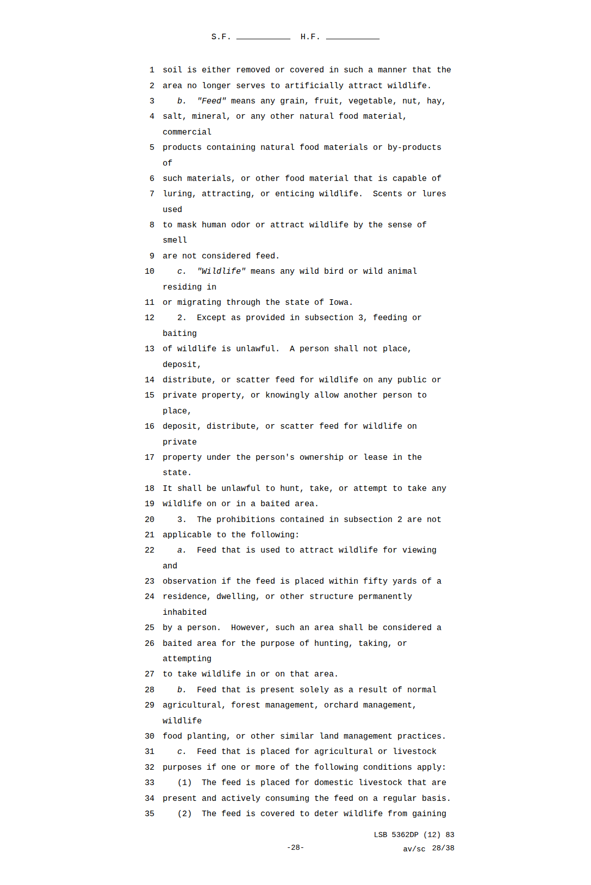S.F. H.F.
soil is either removed or covered in such a manner that the
area no longer serves to artificially attract wildlife.
b. "Feed" means any grain, fruit, vegetable, nut, hay,
salt, mineral, or any other natural food material, commercial
products containing natural food materials or by-products of
such materials, or other food material that is capable of
luring, attracting, or enticing wildlife. Scents or lures used
to mask human odor or attract wildlife by the sense of smell
are not considered feed.
c. "Wildlife" means any wild bird or wild animal residing in
or migrating through the state of Iowa.
2. Except as provided in subsection 3, feeding or baiting
of wildlife is unlawful. A person shall not place, deposit,
distribute, or scatter feed for wildlife on any public or
private property, or knowingly allow another person to place,
deposit, distribute, or scatter feed for wildlife on private
property under the person's ownership or lease in the state.
It shall be unlawful to hunt, take, or attempt to take any
wildlife on or in a baited area.
3. The prohibitions contained in subsection 2 are not
applicable to the following:
a. Feed that is used to attract wildlife for viewing and
observation if the feed is placed within fifty yards of a
residence, dwelling, or other structure permanently inhabited
by a person. However, such an area shall be considered a
baited area for the purpose of hunting, taking, or attempting
to take wildlife in or on that area.
b. Feed that is present solely as a result of normal
agricultural, forest management, orchard management, wildlife
food planting, or other similar land management practices.
c. Feed that is placed for agricultural or livestock
purposes if one or more of the following conditions apply:
(1) The feed is placed for domestic livestock that are
present and actively consuming the feed on a regular basis.
(2) The feed is covered to deter wildlife from gaining
LSB 5362DP (12) 83
-28-
28/38
av/sc